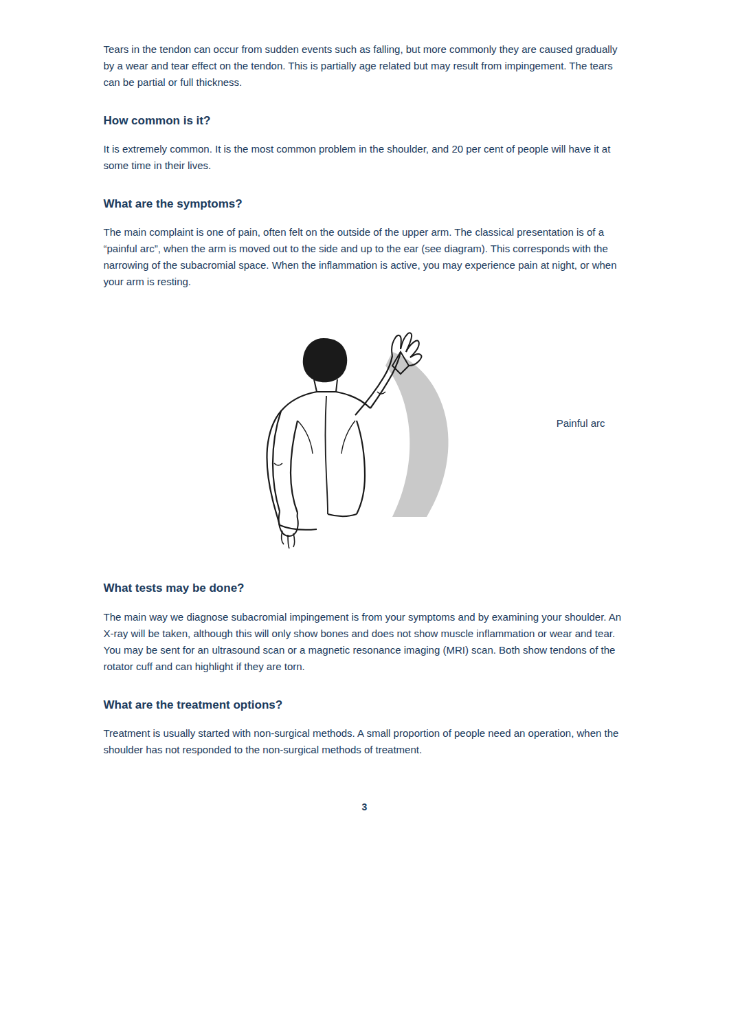Tears in the tendon can occur from sudden events such as falling, but more commonly they are caused gradually by a wear and tear effect on the tendon. This is partially age related but may result from impingement. The tears can be partial or full thickness.
How common is it?
It is extremely common. It is the most common problem in the shoulder, and 20 per cent of people will have it at some time in their lives.
What are the symptoms?
The main complaint is one of pain, often felt on the outside of the upper arm. The classical presentation is of a “painful arc”, when the arm is moved out to the side and up to the ear (see diagram). This corresponds with the narrowing of the subacromial space. When the inflammation is active, you may experience pain at night, or when your arm is resting.
Painful arc
What tests may be done?
The main way we diagnose subacromial impingement is from your symptoms and by examining your shoulder. An X-ray will be taken, although this will only show bones and does not show muscle inflammation or wear and tear. You may be sent for an ultrasound scan or a magnetic resonance imaging (MRI) scan. Both show tendons of the rotator cuff and can highlight if they are torn.
What are the treatment options?
Treatment is usually started with non-surgical methods. A small proportion of people need an operation, when the shoulder has not responded to the non-surgical methods of treatment.
3